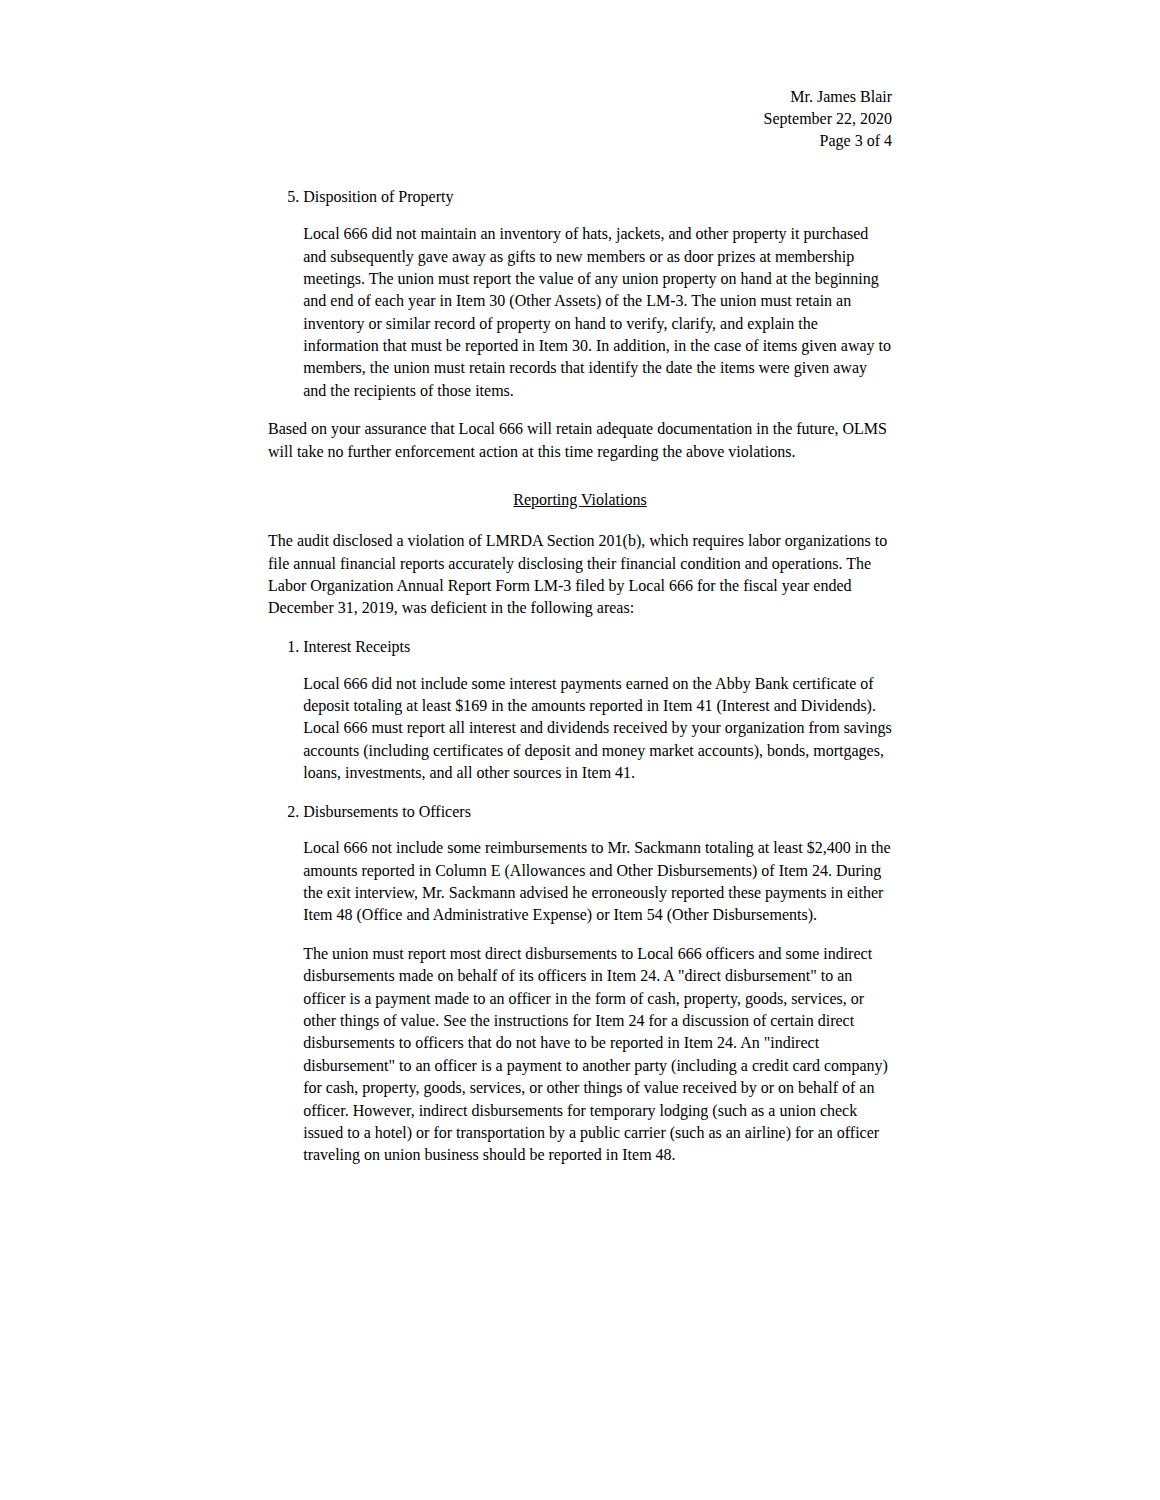Mr. James Blair
September 22, 2020
Page 3 of 4
Disposition of Property
Local 666 did not maintain an inventory of hats, jackets, and other property it purchased and subsequently gave away as gifts to new members or as door prizes at membership meetings. The union must report the value of any union property on hand at the beginning and end of each year in Item 30 (Other Assets) of the LM-3. The union must retain an inventory or similar record of property on hand to verify, clarify, and explain the information that must be reported in Item 30. In addition, in the case of items given away to members, the union must retain records that identify the date the items were given away and the recipients of those items.
Based on your assurance that Local 666 will retain adequate documentation in the future, OLMS will take no further enforcement action at this time regarding the above violations.
Reporting Violations
The audit disclosed a violation of LMRDA Section 201(b), which requires labor organizations to file annual financial reports accurately disclosing their financial condition and operations. The Labor Organization Annual Report Form LM-3 filed by Local 666 for the fiscal year ended December 31, 2019, was deficient in the following areas:
Interest Receipts
Local 666 did not include some interest payments earned on the Abby Bank certificate of deposit totaling at least $169 in the amounts reported in Item 41 (Interest and Dividends). Local 666 must report all interest and dividends received by your organization from savings accounts (including certificates of deposit and money market accounts), bonds, mortgages, loans, investments, and all other sources in Item 41.
Disbursements to Officers
Local 666 not include some reimbursements to Mr. Sackmann totaling at least $2,400 in the amounts reported in Column E (Allowances and Other Disbursements) of Item 24. During the exit interview, Mr. Sackmann advised he erroneously reported these payments in either Item 48 (Office and Administrative Expense) or Item 54 (Other Disbursements).
The union must report most direct disbursements to Local 666 officers and some indirect disbursements made on behalf of its officers in Item 24. A "direct disbursement" to an officer is a payment made to an officer in the form of cash, property, goods, services, or other things of value. See the instructions for Item 24 for a discussion of certain direct disbursements to officers that do not have to be reported in Item 24. An "indirect disbursement" to an officer is a payment to another party (including a credit card company) for cash, property, goods, services, or other things of value received by or on behalf of an officer. However, indirect disbursements for temporary lodging (such as a union check issued to a hotel) or for transportation by a public carrier (such as an airline) for an officer traveling on union business should be reported in Item 48.